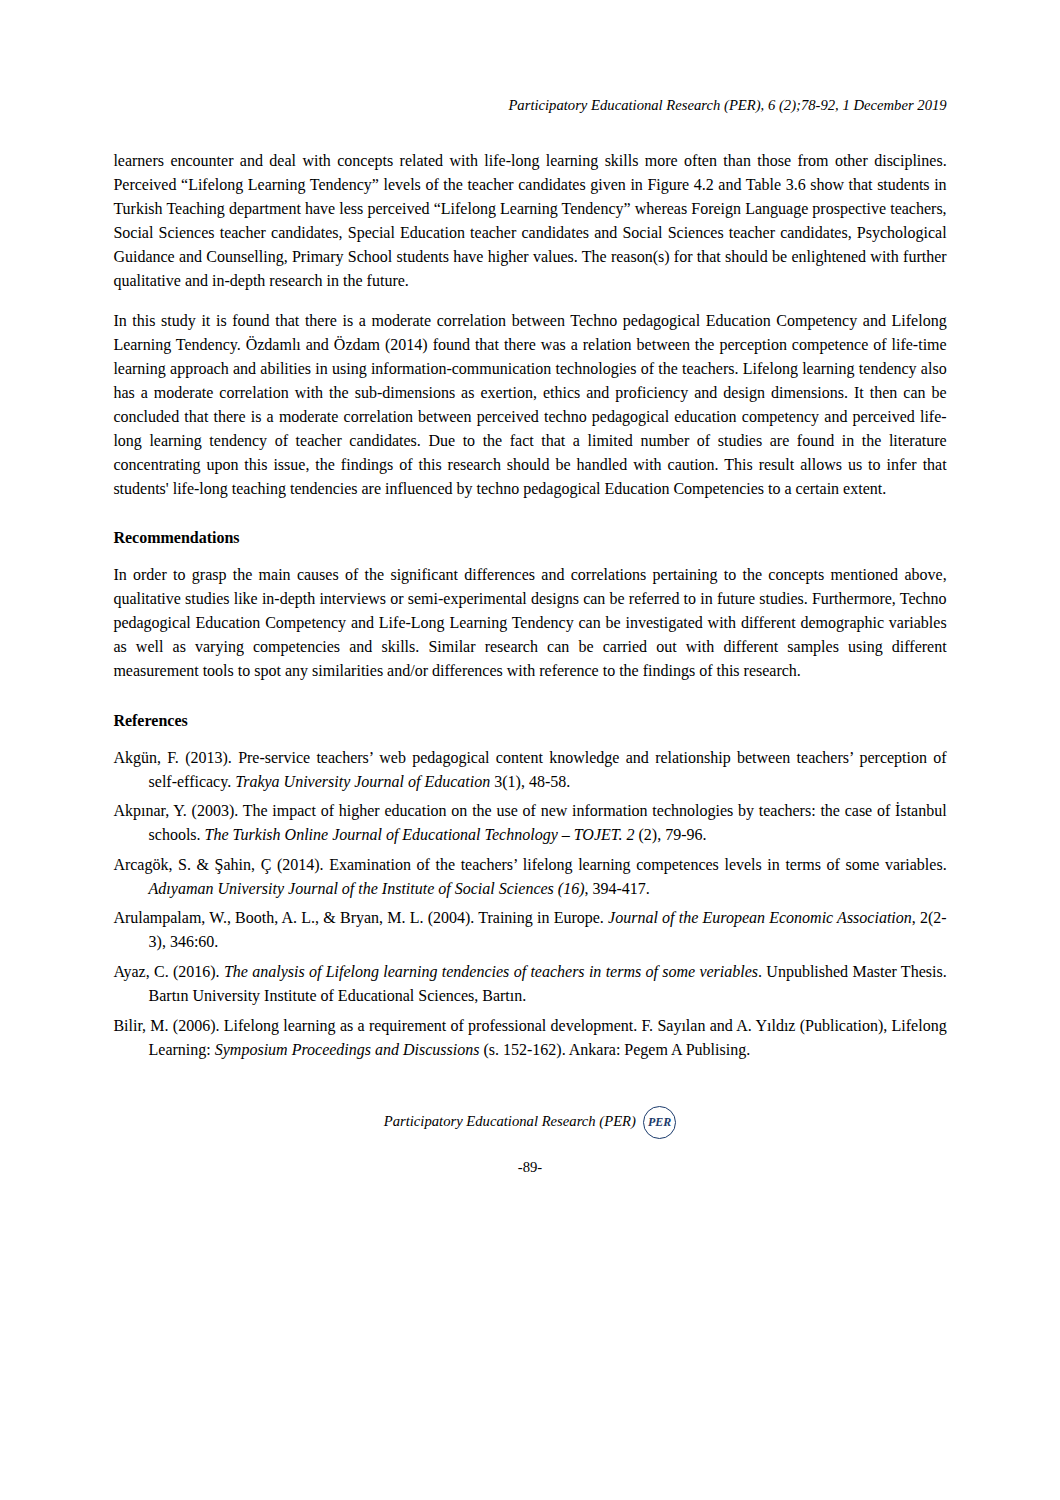Participatory Educational Research (PER), 6 (2);78-92, 1 December 2019
learners encounter and deal with concepts related with life-long learning skills more often than those from other disciplines. Perceived “Lifelong Learning Tendency” levels of the teacher candidates given in Figure 4.2 and Table 3.6 show that students in Turkish Teaching department have less perceived “Lifelong Learning Tendency” whereas Foreign Language prospective teachers, Social Sciences teacher candidates, Special Education teacher candidates and Social Sciences teacher candidates, Psychological Guidance and Counselling, Primary School students have higher values. The reason(s) for that should be enlightened with further qualitative and in-depth research in the future.
In this study it is found that there is a moderate correlation between Techno pedagogical Education Competency and Lifelong Learning Tendency. Özdamlı and Özdam (2014) found that there was a relation between the perception competence of life-time learning approach and abilities in using information-communication technologies of the teachers. Lifelong learning tendency also has a moderate correlation with the sub-dimensions as exertion, ethics and proficiency and design dimensions. It then can be concluded that there is a moderate correlation between perceived techno pedagogical education competency and perceived life-long learning tendency of teacher candidates. Due to the fact that a limited number of studies are found in the literature concentrating upon this issue, the findings of this research should be handled with caution. This result allows us to infer that students' life-long teaching tendencies are influenced by techno pedagogical Education Competencies to a certain extent.
Recommendations
In order to grasp the main causes of the significant differences and correlations pertaining to the concepts mentioned above, qualitative studies like in-depth interviews or semi-experimental designs can be referred to in future studies. Furthermore, Techno pedagogical Education Competency and Life-Long Learning Tendency can be investigated with different demographic variables as well as varying competencies and skills. Similar research can be carried out with different samples using different measurement tools to spot any similarities and/or differences with reference to the findings of this research.
References
Akgün, F. (2013). Pre-service teachers’ web pedagogical content knowledge and relationship between teachers’ perception of self-efficacy. Trakya University Journal of Education 3(1), 48-58.
Akpınar, Y. (2003). The impact of higher education on the use of new information technologies by teachers: the case of İstanbul schools. The Turkish Online Journal of Educational Technology – TOJET. 2 (2), 79-96.
Arcagök, S. & Şahin, Ç (2014). Examination of the teachers’ lifelong learning competences levels in terms of some variables. Adıyaman University Journal of the Institute of Social Sciences (16), 394-417.
Arulampalam, W., Booth, A. L., & Bryan, M. L. (2004). Training in Europe. Journal of the European Economic Association, 2(2-3), 346:60.
Ayaz, C. (2016). The analysis of Lifelong learning tendencies of teachers in terms of some veriables. Unpublished Master Thesis. Bartın University Institute of Educational Sciences, Bartın.
Bilir, M. (2006). Lifelong learning as a requirement of professional development. F. Sayılan and A. Yıldız (Publication), Lifelong Learning: Symposium Proceedings and Discussions (s. 152-162). Ankara: Pegem A Publising.
Participatory Educational Research (PER)PER -89-